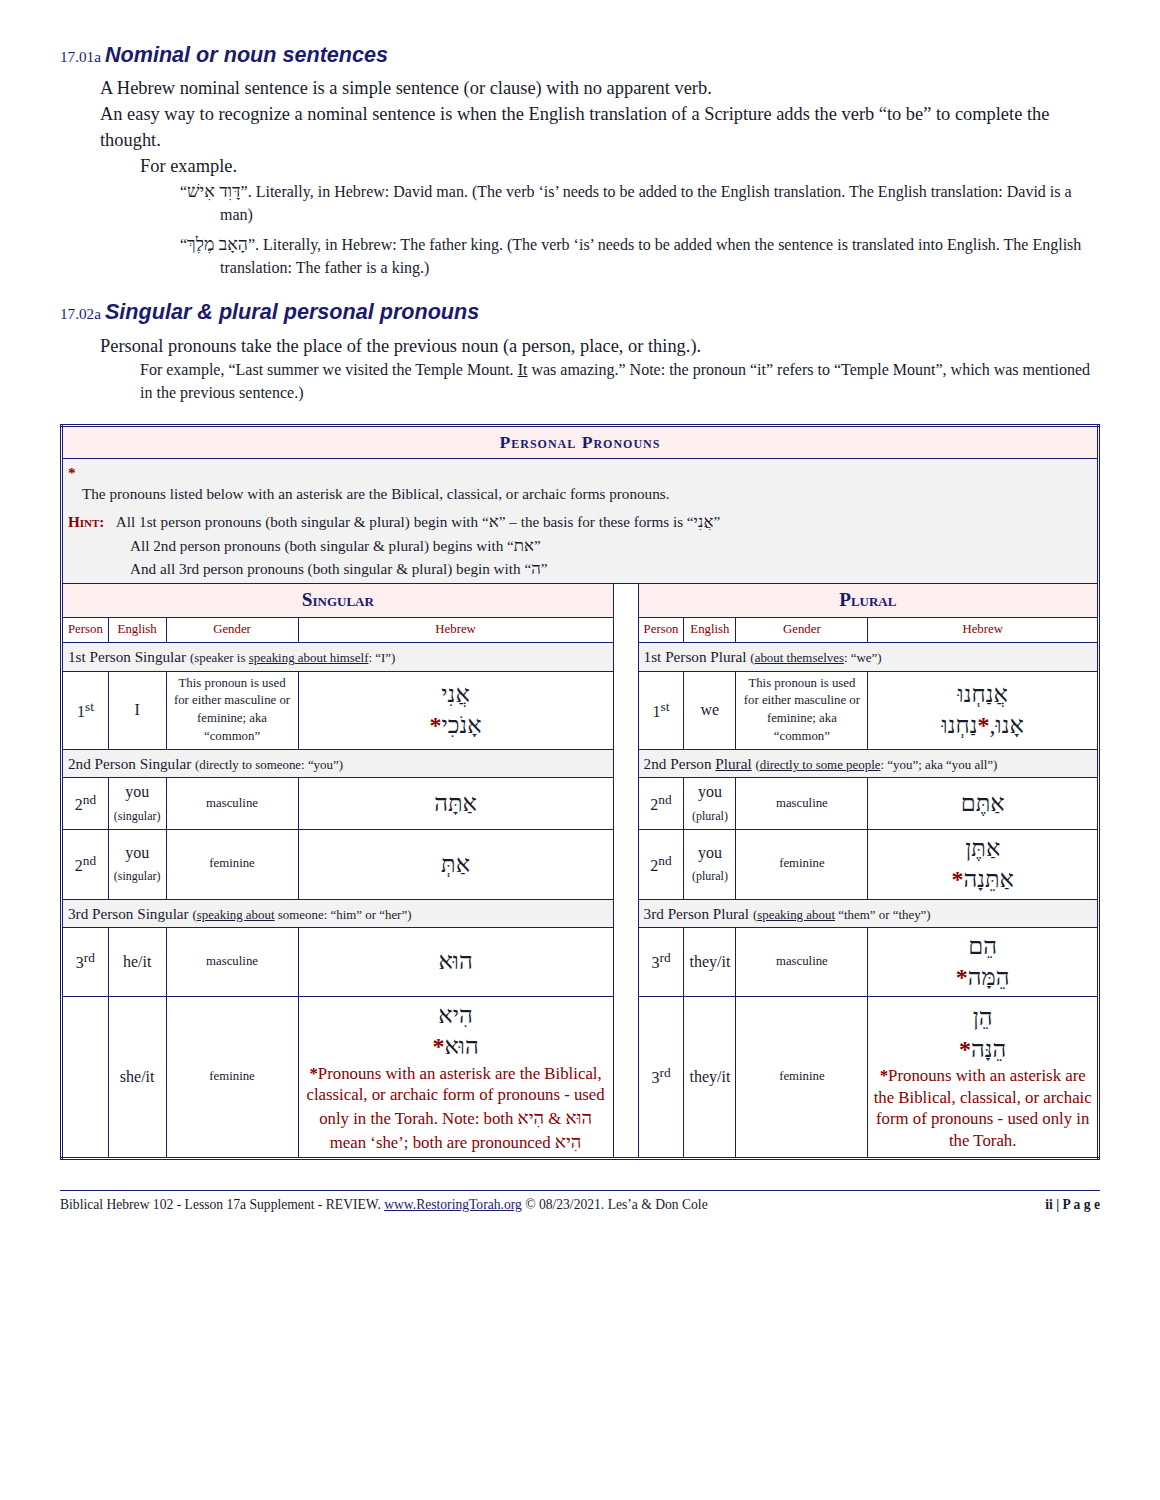17.01a Nominal or noun sentences
A Hebrew nominal sentence is a simple sentence (or clause) with no apparent verb.
An easy way to recognize a nominal sentence is when the English translation of a Scripture adds the verb “to be” to complete the thought.
For example.
“דָּוִד אִישׁ”. Literally, in Hebrew: David man. (The verb ‘is’ needs to be added to the English translation. The English translation: David is a man)
“הָאָב מֶלֶךְ”. Literally, in Hebrew: The father king. (The verb ‘is’ needs to be added when the sentence is translated into English. The English translation: The father is a king.)
17.02a Singular & plural personal pronouns
Personal pronouns take the place of the previous noun (a person, place, or thing.).
For example, “Last summer we visited the Temple Mount. It was amazing.” Note: the pronoun “it” refers to “Temple Mount”, which was mentioned in the previous sentence.)
| Personal Pronouns |
| * The pronouns listed below with an asterisk are the Biblical, classical, or archaic forms pronouns. Hint: All 1st person pronouns (both singular & plural) begin with “ א ” – the basis for these forms is “ אֲנִי ” All 2nd person pronouns (both singular & plural) begins with “ את ” And all 3rd person pronouns (both singular & plural) begin with “ ה ” |
| Singular | | Plural |
| Person | English | Gender | Hebrew | | Person | English | Gender | Hebrew |
| 1st Person Singular (speaker is speaking about himself : “I”) | | 1st Person Plural ( about themselves : “we”) |
| 1 st | I | This pronoun is used for either masculine or feminine; aka “common” | אֲנִי אָנֹכִי * | | 1 st | we | This pronoun is used for either masculine or feminine; aka “common” | אֲנַחְנוּ אָנוּ, * נַחְנוּ |
| 2nd Person Singular (directly to someone: “you”) | | 2nd Person Plural ( directly to some people : “you”; aka “you all”) |
| 2 nd | you (singular) | masculine | אַתָּה | | 2 nd | you (plural) | masculine | אַתֶּם |
| 2 nd | you (singular) | feminine | אַתְּ | | 2 nd | you (plural) | feminine | אַתֶּן אַתֵּנָה * |
| 3rd Person Singular ( speaking about someone: “him” or “her”) | | 3rd Person Plural ( speaking about “them” or “they”) |
| 3 rd | he/it | masculine | הוּא | | 3 rd | they/it | masculine | הֵם הֵמָּה * |
| | she/it | feminine | הִיא הוּא * * Pronouns with an asterisk are the Biblical, classical, or archaic form of pronouns - used only in the Torah. Note: both הוּא & הִיא mean ‘she’; both are pronounced הִיא | | 3 rd | they/it | feminine | הֵן הֵנָּה * * Pronouns with an asterisk are the Biblical, classical, or archaic form of pronouns - used only in the Torah. |
Biblical Hebrew 102 - Lesson 17a Supplement - REVIEW. www.RestoringTorah.org © 08/23/2021. Les’a & Don Cole
ii | P a g e